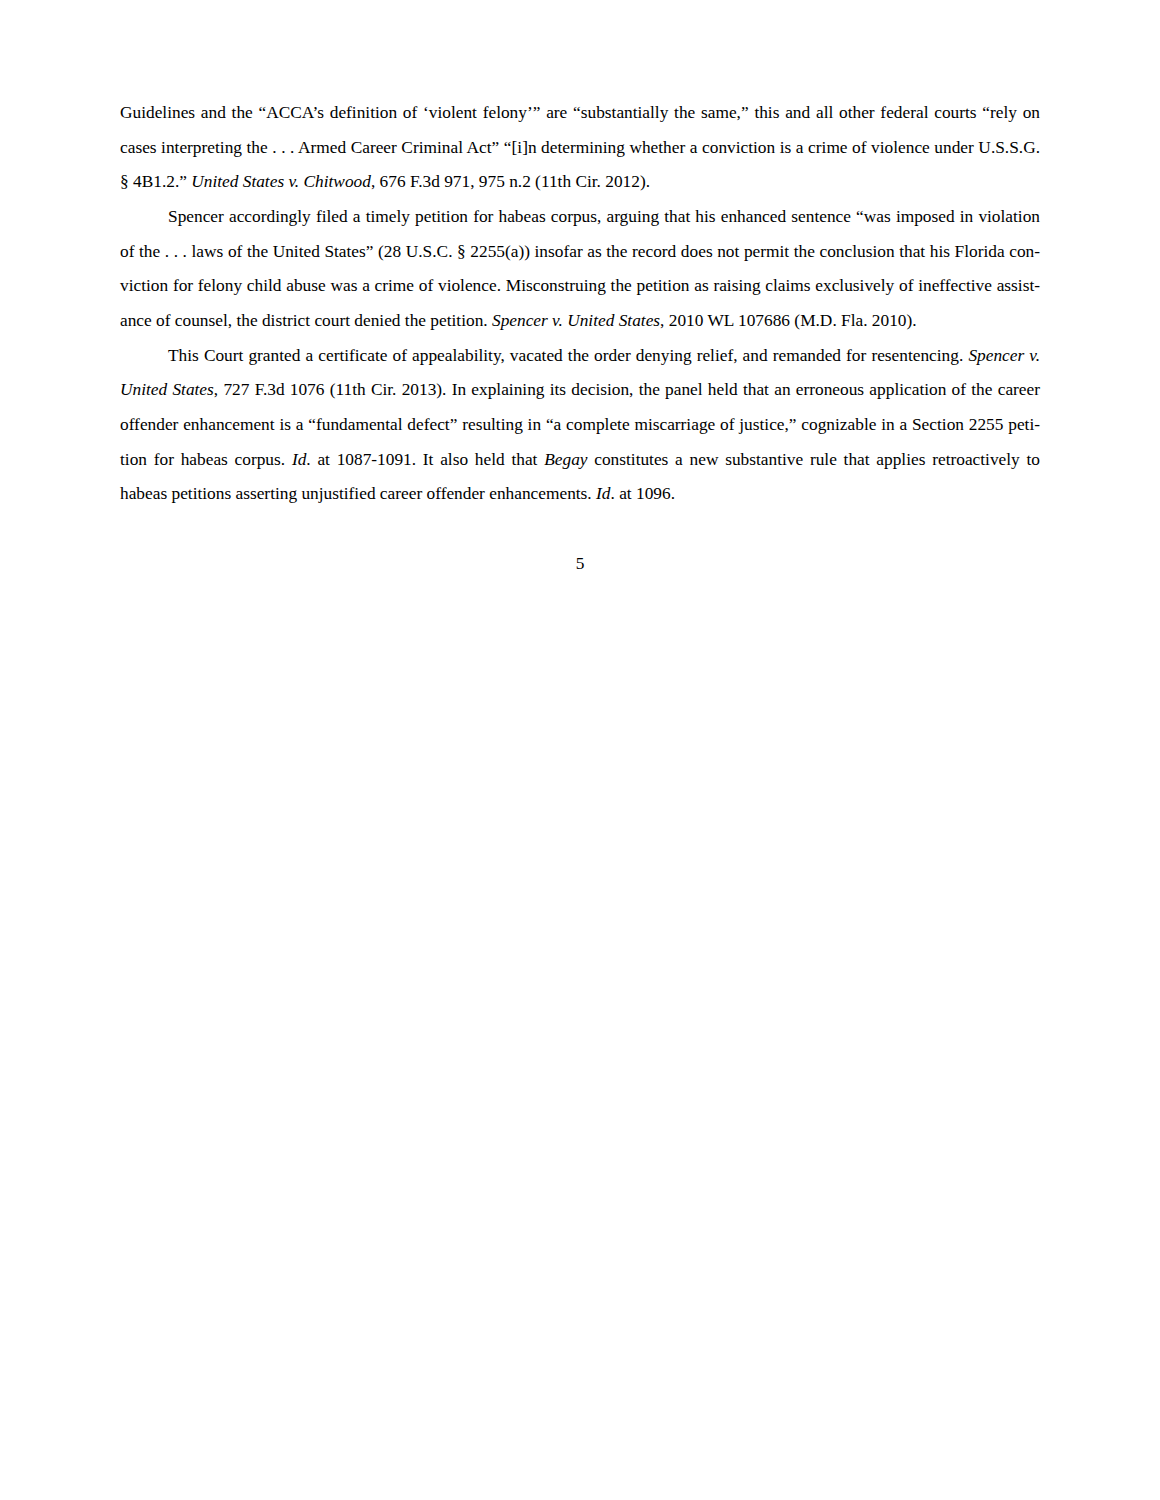Guidelines and the “ACCA’s definition of ‘violent felony’” are “substantially the same,” this and all other federal courts “rely on cases interpreting the . . . Armed Career Criminal Act” “[i]n determining whether a conviction is a crime of violence under U.S.S.G. § 4B1.2.” United States v. Chitwood, 676 F.3d 971, 975 n.2 (11th Cir. 2012).
Spencer accordingly filed a timely petition for habeas corpus, arguing that his enhanced sentence “was imposed in violation of the . . . laws of the United States” (28 U.S.C. § 2255(a)) insofar as the record does not permit the conclusion that his Florida conviction for felony child abuse was a crime of violence. Misconstruing the petition as raising claims exclusively of ineffective assistance of counsel, the district court denied the petition. Spencer v. United States, 2010 WL 107686 (M.D. Fla. 2010).
This Court granted a certificate of appealability, vacated the order denying relief, and remanded for resentencing. Spencer v. United States, 727 F.3d 1076 (11th Cir. 2013). In explaining its decision, the panel held that an erroneous application of the career offender enhancement is a “fundamental defect” resulting in “a complete miscarriage of justice,” cognizable in a Section 2255 petition for habeas corpus. Id. at 1087-1091. It also held that Begay constitutes a new substantive rule that applies retroactively to habeas petitions asserting unjustified career offender enhancements. Id. at 1096.
5